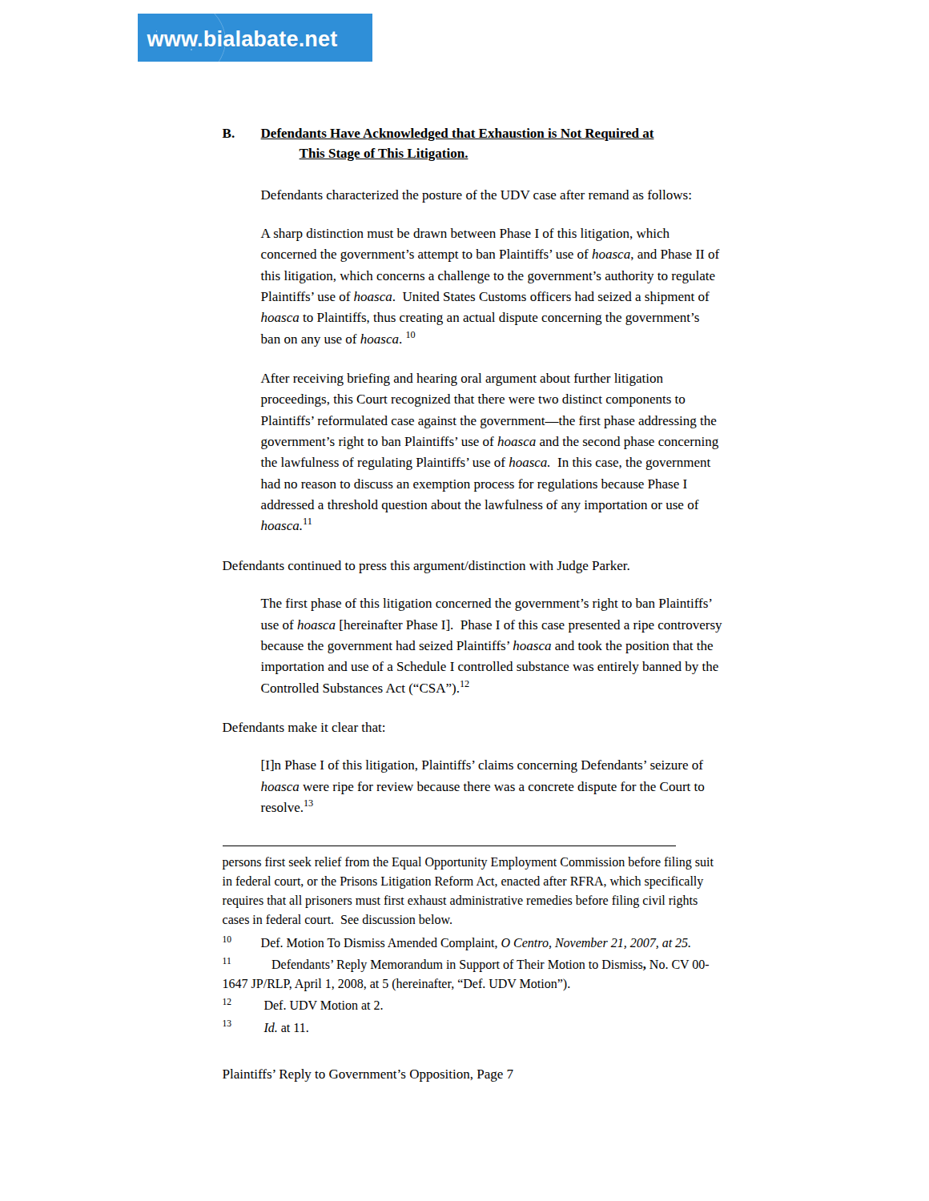www.bialabate.net
B. Defendants Have Acknowledged that Exhaustion is Not Required at This Stage of This Litigation.
Defendants characterized the posture of the UDV case after remand as follows:
A sharp distinction must be drawn between Phase I of this litigation, which concerned the government’s attempt to ban Plaintiffs’ use of hoasca, and Phase II of this litigation, which concerns a challenge to the government’s authority to regulate Plaintiffs’ use of hoasca. United States Customs officers had seized a shipment of hoasca to Plaintiffs, thus creating an actual dispute concerning the government’s ban on any use of hoasca. 10
After receiving briefing and hearing oral argument about further litigation proceedings, this Court recognized that there were two distinct components to Plaintiffs’ reformulated case against the government—the first phase addressing the government’s right to ban Plaintiffs’ use of hoasca and the second phase concerning the lawfulness of regulating Plaintiffs’ use of hoasca. In this case, the government had no reason to discuss an exemption process for regulations because Phase I addressed a threshold question about the lawfulness of any importation or use of hoasca.11
Defendants continued to press this argument/distinction with Judge Parker.
The first phase of this litigation concerned the government’s right to ban Plaintiffs’ use of hoasca [hereinafter Phase I]. Phase I of this case presented a ripe controversy because the government had seized Plaintiffs’ hoasca and took the position that the importation and use of a Schedule I controlled substance was entirely banned by the Controlled Substances Act (“CSA”).12
Defendants make it clear that:
[I]n Phase I of this litigation, Plaintiffs’ claims concerning Defendants’ seizure of hoasca were ripe for review because there was a concrete dispute for the Court to resolve.13
persons first seek relief from the Equal Opportunity Employment Commission before filing suit in federal court, or the Prisons Litigation Reform Act, enacted after RFRA, which specifically requires that all prisoners must first exhaust administrative remedies before filing civil rights cases in federal court. See discussion below.
10 Def. Motion To Dismiss Amended Complaint, O Centro, November 21, 2007, at 25.
11 Defendants’ Reply Memorandum in Support of Their Motion to Dismiss, No. CV 00-1647 JP/RLP, April 1, 2008, at 5 (hereinafter, “Def. UDV Motion”).
12 Def. UDV Motion at 2.
13 Id. at 11.
Plaintiffs’ Reply to Government’s Opposition, Page 7